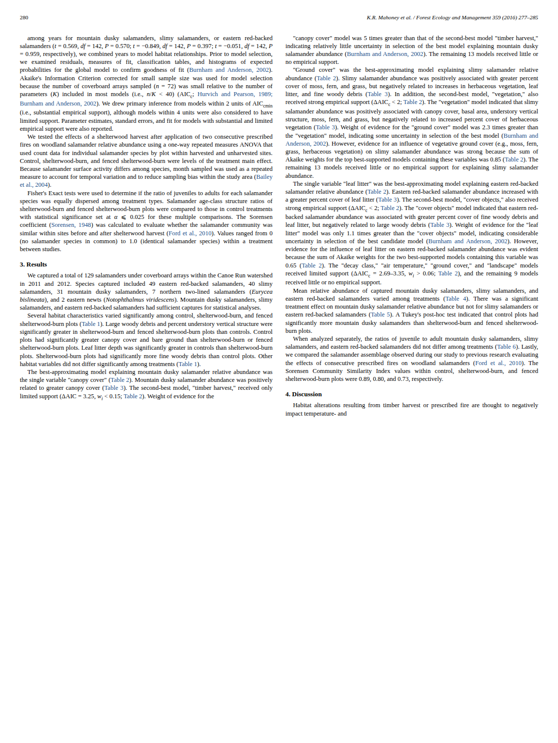280
K.R. Mahoney et al. / Forest Ecology and Management 359 (2016) 277–285
among years for mountain dusky salamanders, slimy salamanders, or eastern red-backed salamanders (t = 0.569, df = 142, P = 0.570; t = −0.849, df = 142, P = 0.397; t = −0.051, df = 142, P = 0.959, respectively), we combined years to model habitat relationships. Prior to model selection, we examined residuals, measures of fit, classification tables, and histograms of expected probabilities for the global model to confirm goodness of fit (Burnham and Anderson, 2002). Akaike's Information Criterion corrected for small sample size was used for model selection because the number of coverboard arrays sampled (n = 72) was small relative to the number of parameters (K) included in most models (i.e., n/K < 40) (AICc; Hurvich and Pearson, 1989; Burnham and Anderson, 2002). We drew primary inference from models within 2 units of AICcmin (i.e., substantial empirical support), although models within 4 units were also considered to have limited support. Parameter estimates, standard errors, and fit for models with substantial and limited empirical support were also reported.
We tested the effects of a shelterwood harvest after application of two consecutive prescribed fires on woodland salamander relative abundance using a one-way repeated measures ANOVA that used count data for individual salamander species by plot within harvested and unharvested sites. Control, shelterwood-burn, and fenced shelterwood-burn were levels of the treatment main effect. Because salamander surface activity differs among species, month sampled was used as a repeated measure to account for temporal variation and to reduce sampling bias within the study area (Bailey et al., 2004).
Fisher's Exact tests were used to determine if the ratio of juveniles to adults for each salamander species was equally dispersed among treatment types. Salamander age-class structure ratios of shelterwood-burn and fenced shelterwood-burn plots were compared to those in control treatments with statistical significance set at α ⩽ 0.025 for these multiple comparisons. The Sorensen coefficient (Sorensen, 1948) was calculated to evaluate whether the salamander community was similar within sites before and after shelterwood harvest (Ford et al., 2010). Values ranged from 0 (no salamander species in common) to 1.0 (identical salamander species) within a treatment between studies.
3. Results
We captured a total of 129 salamanders under coverboard arrays within the Canoe Run watershed in 2011 and 2012. Species captured included 49 eastern red-backed salamanders, 40 slimy salamanders, 31 mountain dusky salamanders, 7 northern two-lined salamanders (Eurycea bislineata), and 2 eastern newts (Notophthalmus viridescens). Mountain dusky salamanders, slimy salamanders, and eastern red-backed salamanders had sufficient captures for statistical analyses.
Several habitat characteristics varied significantly among control, shelterwood-burn, and fenced shelterwood-burn plots (Table 1). Large woody debris and percent understory vertical structure were significantly greater in shelterwood-burn and fenced shelterwood-burn plots than controls. Control plots had significantly greater canopy cover and bare ground than shelterwood-burn or fenced shelterwood-burn plots. Leaf litter depth was significantly greater in controls than shelterwood-burn plots. Shelterwood-burn plots had significantly more fine woody debris than control plots. Other habitat variables did not differ significantly among treatments (Table 1).
The best-approximating model explaining mountain dusky salamander relative abundance was the single variable "canopy cover" (Table 2). Mountain dusky salamander abundance was positively related to greater canopy cover (Table 3). The second-best model, "timber harvest," received only limited support (ΔAIC = 3.25, wi < 0.15; Table 2). Weight of evidence for the
"canopy cover" model was 5 times greater than that of the second-best model "timber harvest," indicating relatively little uncertainty in selection of the best model explaining mountain dusky salamander abundance (Burnham and Anderson, 2002). The remaining 13 models received little or no empirical support.
"Ground cover" was the best-approximating model explaining slimy salamander relative abundance (Table 2). Slimy salamander abundance was positively associated with greater percent cover of moss, fern, and grass, but negatively related to increases in herbaceous vegetation, leaf litter, and fine woody debris (Table 3). In addition, the second-best model, "vegetation," also received strong empirical support (ΔAICc < 2; Table 2). The "vegetation" model indicated that slimy salamander abundance was positively associated with canopy cover, basal area, understory vertical structure, moss, fern, and grass, but negatively related to increased percent cover of herbaceous vegetation (Table 3). Weight of evidence for the "ground cover" model was 2.3 times greater than the "vegetation" model, indicating some uncertainty in selection of the best model (Burnham and Anderson, 2002). However, evidence for an influence of vegetative ground cover (e.g., moss, fern, grass, herbaceous vegetation) on slimy salamander abundance was strong because the sum of Akaike weights for the top best-supported models containing these variables was 0.85 (Table 2). The remaining 13 models received little or no empirical support for explaining slimy salamander abundance.
The single variable "leaf litter" was the best-approximating model explaining eastern red-backed salamander relative abundance (Table 2). Eastern red-backed salamander abundance increased with a greater percent cover of leaf litter (Table 3). The second-best model, "cover objects," also received strong empirical support (ΔAICc < 2; Table 2). The "cover objects" model indicated that eastern red-backed salamander abundance was associated with greater percent cover of fine woody debris and leaf litter, but negatively related to large woody debris (Table 3). Weight of evidence for the "leaf litter" model was only 1.1 times greater than the "cover objects" model, indicating considerable uncertainty in selection of the best candidate model (Burnham and Anderson, 2002). However, evidence for the influence of leaf litter on eastern red-backed salamander abundance was evident because the sum of Akaike weights for the two best-supported models containing this variable was 0.65 (Table 2). The "decay class," "air temperature," "ground cover," and "landscape" models received limited support (ΔAICc = 2.69–3.35, wi > 0.06; Table 2), and the remaining 9 models received little or no empirical support.
Mean relative abundance of captured mountain dusky salamanders, slimy salamanders, and eastern red-backed salamanders varied among treatments (Table 4). There was a significant treatment effect on mountain dusky salamander relative abundance but not for slimy salamanders or eastern red-backed salamanders (Table 5). A Tukey's post-hoc test indicated that control plots had significantly more mountain dusky salamanders than shelterwood-burn and fenced shelterwood-burn plots.
When analyzed separately, the ratios of juvenile to adult mountain dusky salamanders, slimy salamanders, and eastern red-backed salamanders did not differ among treatments (Table 6). Lastly, we compared the salamander assemblage observed during our study to previous research evaluating the effects of consecutive prescribed fires on woodland salamanders (Ford et al., 2010). The Sorensen Community Similarity Index values within control, shelterwood-burn, and fenced shelterwood-burn plots were 0.89, 0.80, and 0.73, respectively.
4. Discussion
Habitat alterations resulting from timber harvest or prescribed fire are thought to negatively impact temperature- and